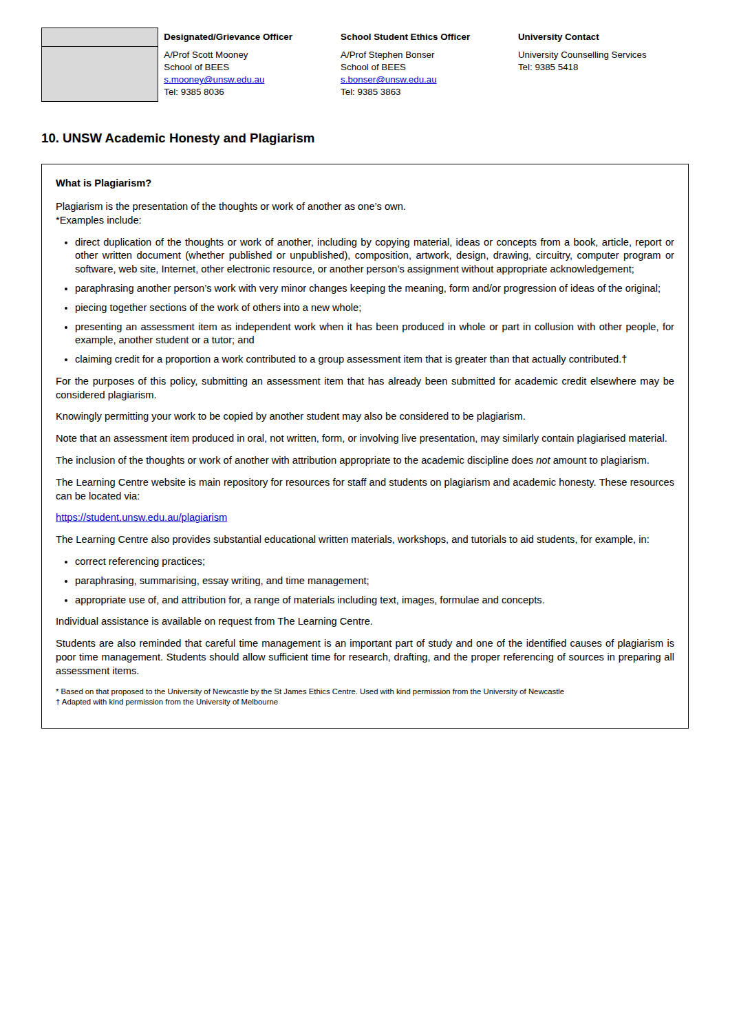| | Designated/Grievance Officer | School Student Ethics Officer | University Contact |
| | A/Prof Scott Mooney School of BEES s.mooney@unsw.edu.au Tel: 9385 8036 | A/Prof Stephen Bonser School of BEES s.bonser@unsw.edu.au Tel: 9385 3863 | University Counselling Services Tel: 9385 5418 |
10. UNSW Academic Honesty and Plagiarism
What is Plagiarism?
Plagiarism is the presentation of the thoughts or work of another as one’s own.
*Examples include:
direct duplication of the thoughts or work of another, including by copying material, ideas or concepts from a book, article, report or other written document (whether published or unpublished), composition, artwork, design, drawing, circuitry, computer program or software, web site, Internet, other electronic resource, or another person’s assignment without appropriate acknowledgement;
paraphrasing another person’s work with very minor changes keeping the meaning, form and/or progression of ideas of the original;
piecing together sections of the work of others into a new whole;
presenting an assessment item as independent work when it has been produced in whole or part in collusion with other people, for example, another student or a tutor; and
claiming credit for a proportion a work contributed to a group assessment item that is greater than that actually contributed.†
For the purposes of this policy, submitting an assessment item that has already been submitted for academic credit elsewhere may be considered plagiarism.
Knowingly permitting your work to be copied by another student may also be considered to be plagiarism.
Note that an assessment item produced in oral, not written, form, or involving live presentation, may similarly contain plagiarised material.
The inclusion of the thoughts or work of another with attribution appropriate to the academic discipline does not amount to plagiarism.
The Learning Centre website is main repository for resources for staff and students on plagiarism and academic honesty. These resources can be located via:
https://student.unsw.edu.au/plagiarism
The Learning Centre also provides substantial educational written materials, workshops, and tutorials to aid students, for example, in:
correct referencing practices;
paraphrasing, summarising, essay writing, and time management;
appropriate use of, and attribution for, a range of materials including text, images, formulae and concepts.
Individual assistance is available on request from The Learning Centre.
Students are also reminded that careful time management is an important part of study and one of the identified causes of plagiarism is poor time management. Students should allow sufficient time for research, drafting, and the proper referencing of sources in preparing all assessment items.
* Based on that proposed to the University of Newcastle by the St James Ethics Centre. Used with kind permission from the University of Newcastle
† Adapted with kind permission from the University of Melbourne